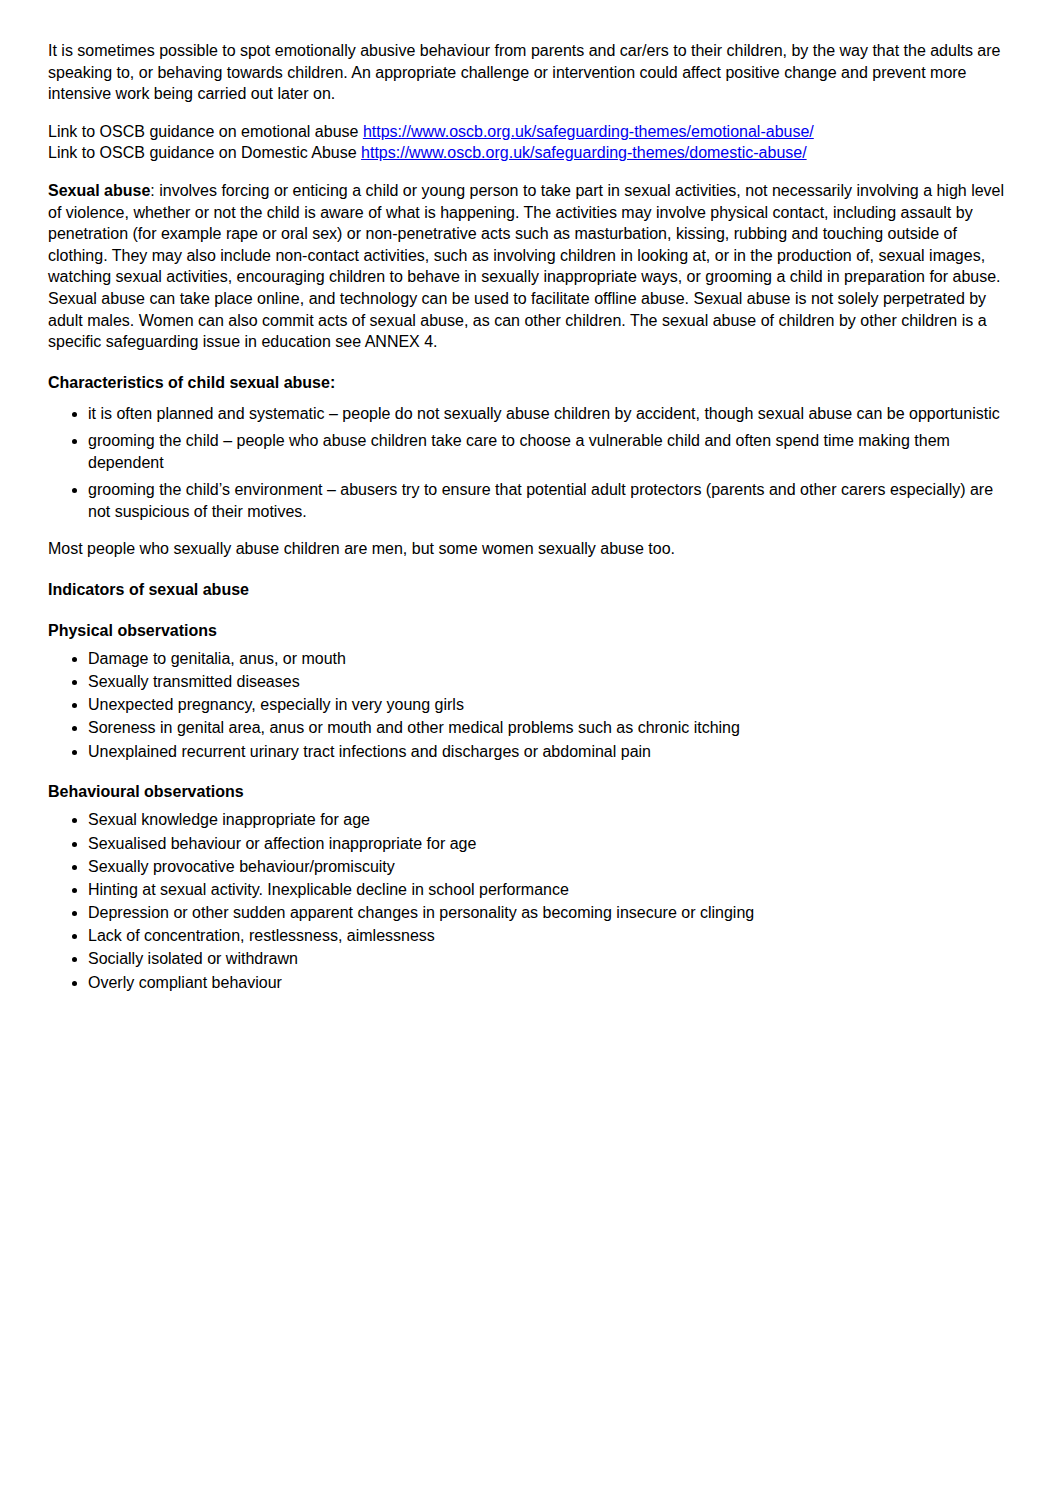It is sometimes possible to spot emotionally abusive behaviour from parents and car/ers to their children, by the way that the adults are speaking to, or behaving towards children. An appropriate challenge or intervention could affect positive change and prevent more intensive work being carried out later on.
Link to OSCB guidance on emotional abuse https://www.oscb.org.uk/safeguarding-themes/emotional-abuse/
Link to OSCB guidance on Domestic Abuse https://www.oscb.org.uk/safeguarding-themes/domestic-abuse/
Sexual abuse: involves forcing or enticing a child or young person to take part in sexual activities, not necessarily involving a high level of violence, whether or not the child is aware of what is happening. The activities may involve physical contact, including assault by penetration (for example rape or oral sex) or non-penetrative acts such as masturbation, kissing, rubbing and touching outside of clothing. They may also include non-contact activities, such as involving children in looking at, or in the production of, sexual images, watching sexual activities, encouraging children to behave in sexually inappropriate ways, or grooming a child in preparation for abuse. Sexual abuse can take place online, and technology can be used to facilitate offline abuse. Sexual abuse is not solely perpetrated by adult males. Women can also commit acts of sexual abuse, as can other children. The sexual abuse of children by other children is a specific safeguarding issue in education see ANNEX 4.
Characteristics of child sexual abuse:
it is often planned and systematic – people do not sexually abuse children by accident, though sexual abuse can be opportunistic
grooming the child – people who abuse children take care to choose a vulnerable child and often spend time making them dependent
grooming the child’s environment – abusers try to ensure that potential adult protectors (parents and other carers especially) are not suspicious of their motives.
Most people who sexually abuse children are men, but some women sexually abuse too.
Indicators of sexual abuse
Physical observations
Damage to genitalia, anus, or mouth
Sexually transmitted diseases
Unexpected pregnancy, especially in very young girls
Soreness in genital area, anus or mouth and other medical problems such as chronic itching
Unexplained recurrent urinary tract infections and discharges or abdominal pain
Behavioural observations
Sexual knowledge inappropriate for age
Sexualised behaviour or affection inappropriate for age
Sexually provocative behaviour/promiscuity
Hinting at sexual activity. Inexplicable decline in school performance
Depression or other sudden apparent changes in personality as becoming insecure or clinging
Lack of concentration, restlessness, aimlessness
Socially isolated or withdrawn
Overly compliant behaviour